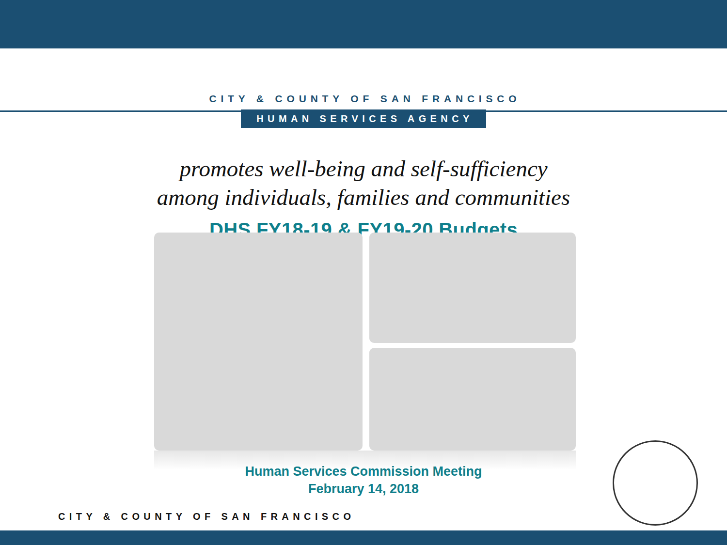CITY & COUNTY OF SAN FRANCISCO
HUMAN SERVICES AGENCY
promotes well-being and self-sufficiency
among individuals, families and communities
DHS FY18-19 & FY19-20 Budgets
Human Services Commission Meeting
February 14, 2018
CITY & COUNTY OF SAN FRANCISCO